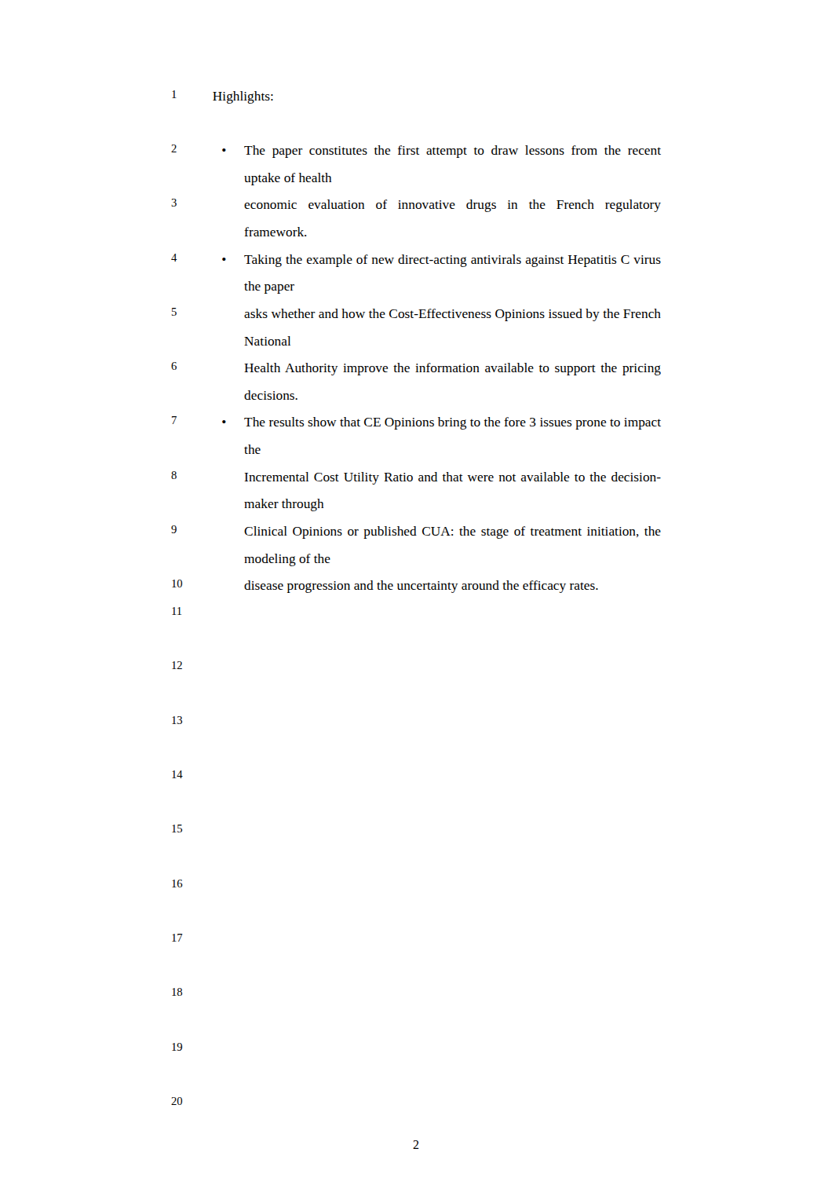1
Highlights:
2
The paper constitutes the first attempt to draw lessons from the recent uptake of health
3
economic evaluation of innovative drugs in the French regulatory framework.
4
Taking the example of new direct-acting antivirals against Hepatitis C virus the paper
5
asks whether and how the Cost-Effectiveness Opinions issued by the French National
6
Health Authority improve the information available to support the pricing decisions.
7
The results show that CE Opinions bring to the fore 3 issues prone to impact the
8
Incremental Cost Utility Ratio and that were not available to the decision-maker through
9
Clinical Opinions or published CUA: the stage of treatment initiation, the modeling of the
10
disease progression and the uncertainty around the efficacy rates.
11
12
13
14
15
16
17
18
19
20
2